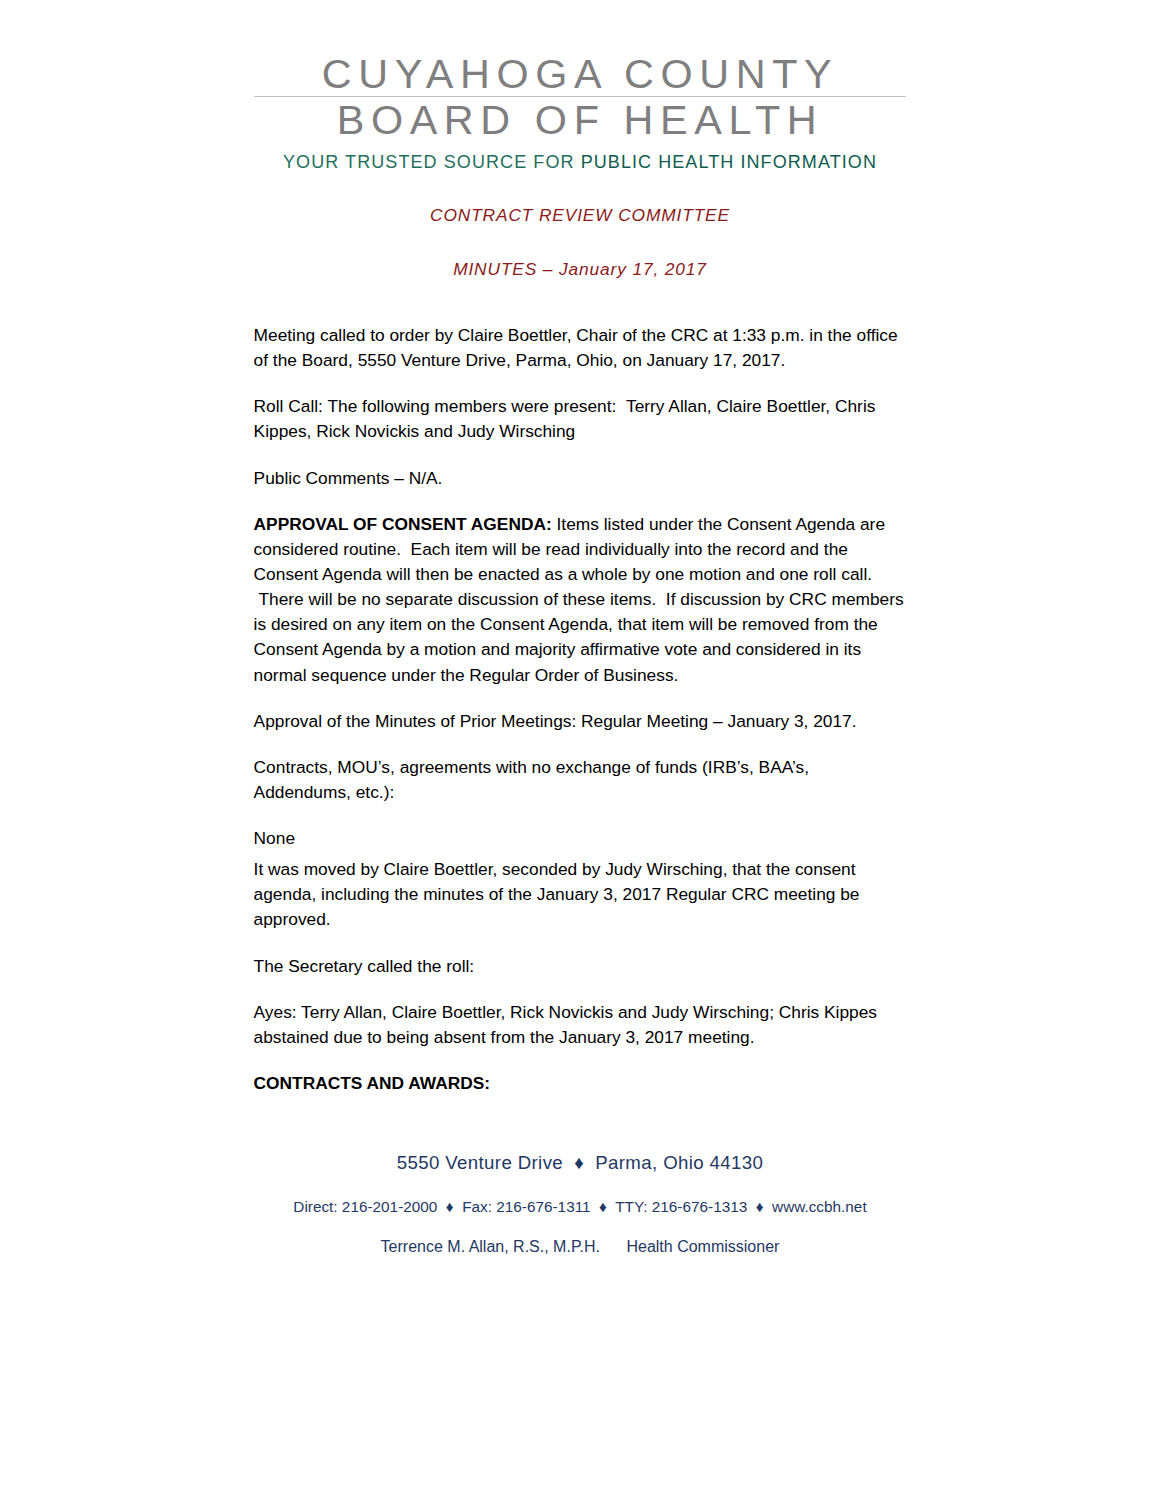CUYAHOGA COUNTY
BOARD OF HEALTH
YOUR TRUSTED SOURCE FOR PUBLIC HEALTH INFORMATION
CONTRACT REVIEW COMMITTEE
MINUTES – January 17, 2017
Meeting called to order by Claire Boettler, Chair of the CRC at 1:33 p.m. in the office of the Board, 5550 Venture Drive, Parma, Ohio, on January 17, 2017.
Roll Call: The following members were present: Terry Allan, Claire Boettler, Chris Kippes, Rick Novickis and Judy Wirsching
Public Comments – N/A.
APPROVAL OF CONSENT AGENDA: Items listed under the Consent Agenda are considered routine. Each item will be read individually into the record and the Consent Agenda will then be enacted as a whole by one motion and one roll call. There will be no separate discussion of these items. If discussion by CRC members is desired on any item on the Consent Agenda, that item will be removed from the Consent Agenda by a motion and majority affirmative vote and considered in its normal sequence under the Regular Order of Business.
Approval of the Minutes of Prior Meetings: Regular Meeting – January 3, 2017.
Contracts, MOU’s, agreements with no exchange of funds (IRB’s, BAA’s, Addendums, etc.):
None
It was moved by Claire Boettler, seconded by Judy Wirsching, that the consent agenda, including the minutes of the January 3, 2017 Regular CRC meeting be approved.
The Secretary called the roll:
Ayes: Terry Allan, Claire Boettler, Rick Novickis and Judy Wirsching; Chris Kippes abstained due to being absent from the January 3, 2017 meeting.
CONTRACTS AND AWARDS:
5550 Venture Drive ♦ Parma, Ohio 44130
Direct: 216-201-2000 ♦ Fax: 216-676-1311 ♦ TTY: 216-676-1313 ♦ www.ccbh.net
Terrence M. Allan, R.S., M.P.H. Health Commissioner